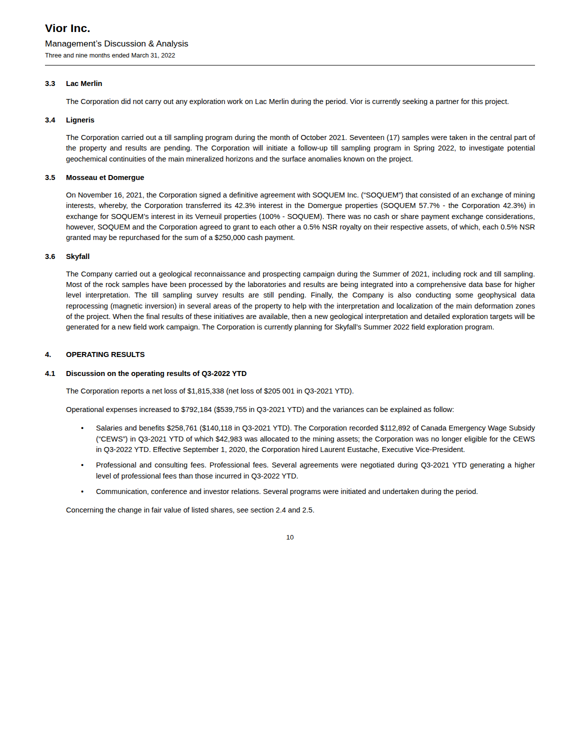Vior Inc.
Management’s Discussion & Analysis
Three and nine months ended March 31, 2022
3.3 Lac Merlin
The Corporation did not carry out any exploration work on Lac Merlin during the period. Vior is currently seeking a partner for this project.
3.4 Ligneris
The Corporation carried out a till sampling program during the month of October 2021. Seventeen (17) samples were taken in the central part of the property and results are pending. The Corporation will initiate a follow-up till sampling program in Spring 2022, to investigate potential geochemical continuities of the main mineralized horizons and the surface anomalies known on the project.
3.5 Mosseau et Domergue
On November 16, 2021, the Corporation signed a definitive agreement with SOQUEM Inc. (“SOQUEM”) that consisted of an exchange of mining interests, whereby, the Corporation transferred its 42.3% interest in the Domergue properties (SOQUEM 57.7% - the Corporation 42.3%) in exchange for SOQUEM’s interest in its Verneuil properties (100% - SOQUEM). There was no cash or share payment exchange considerations, however, SOQUEM and the Corporation agreed to grant to each other a 0.5% NSR royalty on their respective assets, of which, each 0.5% NSR granted may be repurchased for the sum of a $250,000 cash payment.
3.6 Skyfall
The Company carried out a geological reconnaissance and prospecting campaign during the Summer of 2021, including rock and till sampling. Most of the rock samples have been processed by the laboratories and results are being integrated into a comprehensive data base for higher level interpretation. The till sampling survey results are still pending. Finally, the Company is also conducting some geophysical data reprocessing (magnetic inversion) in several areas of the property to help with the interpretation and localization of the main deformation zones of the project. When the final results of these initiatives are available, then a new geological interpretation and detailed exploration targets will be generated for a new field work campaign. The Corporation is currently planning for Skyfall’s Summer 2022 field exploration program.
4. OPERATING RESULTS
4.1 Discussion on the operating results of Q3-2022 YTD
The Corporation reports a net loss of $1,815,338 (net loss of $205 001 in Q3-2021 YTD).
Operational expenses increased to $792,184 ($539,755 in Q3-2021 YTD) and the variances can be explained as follow:
Salaries and benefits $258,761 ($140,118 in Q3-2021 YTD). The Corporation recorded $112,892 of Canada Emergency Wage Subsidy (“CEWS”) in Q3-2021 YTD of which $42,983 was allocated to the mining assets; the Corporation was no longer eligible for the CEWS in Q3-2022 YTD. Effective September 1, 2020, the Corporation hired Laurent Eustache, Executive Vice-President.
Professional and consulting fees. Professional fees. Several agreements were negotiated during Q3-2021 YTD generating a higher level of professional fees than those incurred in Q3-2022 YTD.
Communication, conference and investor relations. Several programs were initiated and undertaken during the period.
Concerning the change in fair value of listed shares, see section 2.4 and 2.5.
10